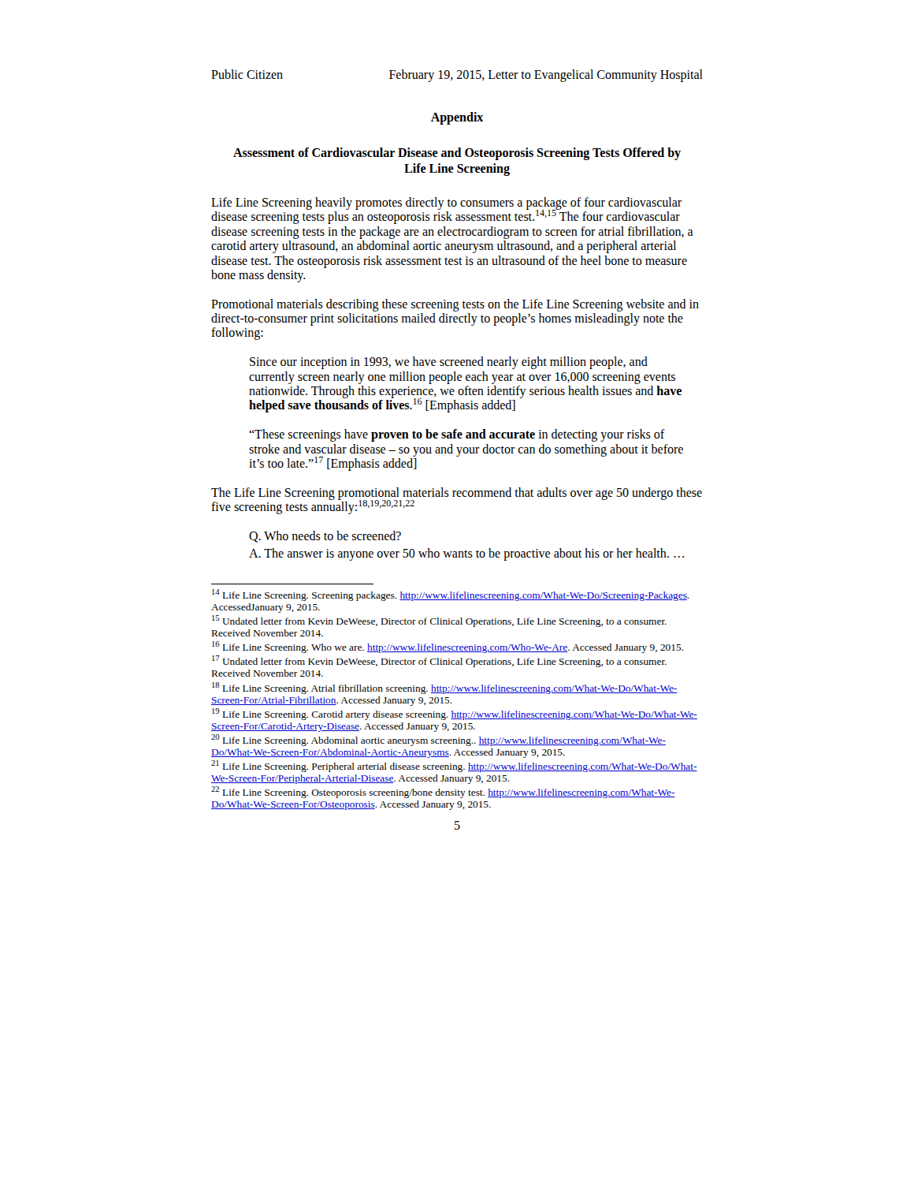Public Citizen
February 19, 2015, Letter to Evangelical Community Hospital
Appendix
Assessment of Cardiovascular Disease and Osteoporosis Screening Tests Offered by
Life Line Screening
Life Line Screening heavily promotes directly to consumers a package of four cardiovascular disease screening tests plus an osteoporosis risk assessment test.14,15 The four cardiovascular disease screening tests in the package are an electrocardiogram to screen for atrial fibrillation, a carotid artery ultrasound, an abdominal aortic aneurysm ultrasound, and a peripheral arterial disease test. The osteoporosis risk assessment test is an ultrasound of the heel bone to measure bone mass density.
Promotional materials describing these screening tests on the Life Line Screening website and in direct-to-consumer print solicitations mailed directly to people’s homes misleadingly note the following:
Since our inception in 1993, we have screened nearly eight million people, and currently screen nearly one million people each year at over 16,000 screening events nationwide. Through this experience, we often identify serious health issues and have helped save thousands of lives.16 [Emphasis added]
“These screenings have proven to be safe and accurate in detecting your risks of stroke and vascular disease – so you and your doctor can do something about it before it’s too late.”17 [Emphasis added]
The Life Line Screening promotional materials recommend that adults over age 50 undergo these five screening tests annually:18,19,20,21,22
Q. Who needs to be screened?
A. The answer is anyone over 50 who wants to be proactive about his or her health. …
14 Life Line Screening. Screening packages. http://www.lifelinescreening.com/What-We-Do/Screening-Packages. AccessedJanuary 9, 2015.
15 Undated letter from Kevin DeWeese, Director of Clinical Operations, Life Line Screening, to a consumer. Received November 2014.
16 Life Line Screening. Who we are. http://www.lifelinescreening.com/Who-We-Are. Accessed January 9, 2015.
17 Undated letter from Kevin DeWeese, Director of Clinical Operations, Life Line Screening, to a consumer. Received November 2014.
18 Life Line Screening. Atrial fibrillation screening. http://www.lifelinescreening.com/What-We-Do/What-We-Screen-For/Atrial-Fibrillation. Accessed January 9, 2015.
19 Life Line Screening. Carotid artery disease screening. http://www.lifelinescreening.com/What-We-Do/What-We-Screen-For/Carotid-Artery-Disease. Accessed January 9, 2015.
20 Life Line Screening. Abdominal aortic aneurysm screening.. http://www.lifelinescreening.com/What-We-Do/What-We-Screen-For/Abdominal-Aortic-Aneurysms. Accessed January 9, 2015.
21 Life Line Screening. Peripheral arterial disease screening. http://www.lifelinescreening.com/What-We-Do/What-We-Screen-For/Peripheral-Arterial-Disease. Accessed January 9, 2015.
22 Life Line Screening. Osteoporosis screening/bone density test. http://www.lifelinescreening.com/What-We-Do/What-We-Screen-For/Osteoporosis. Accessed January 9, 2015.
5